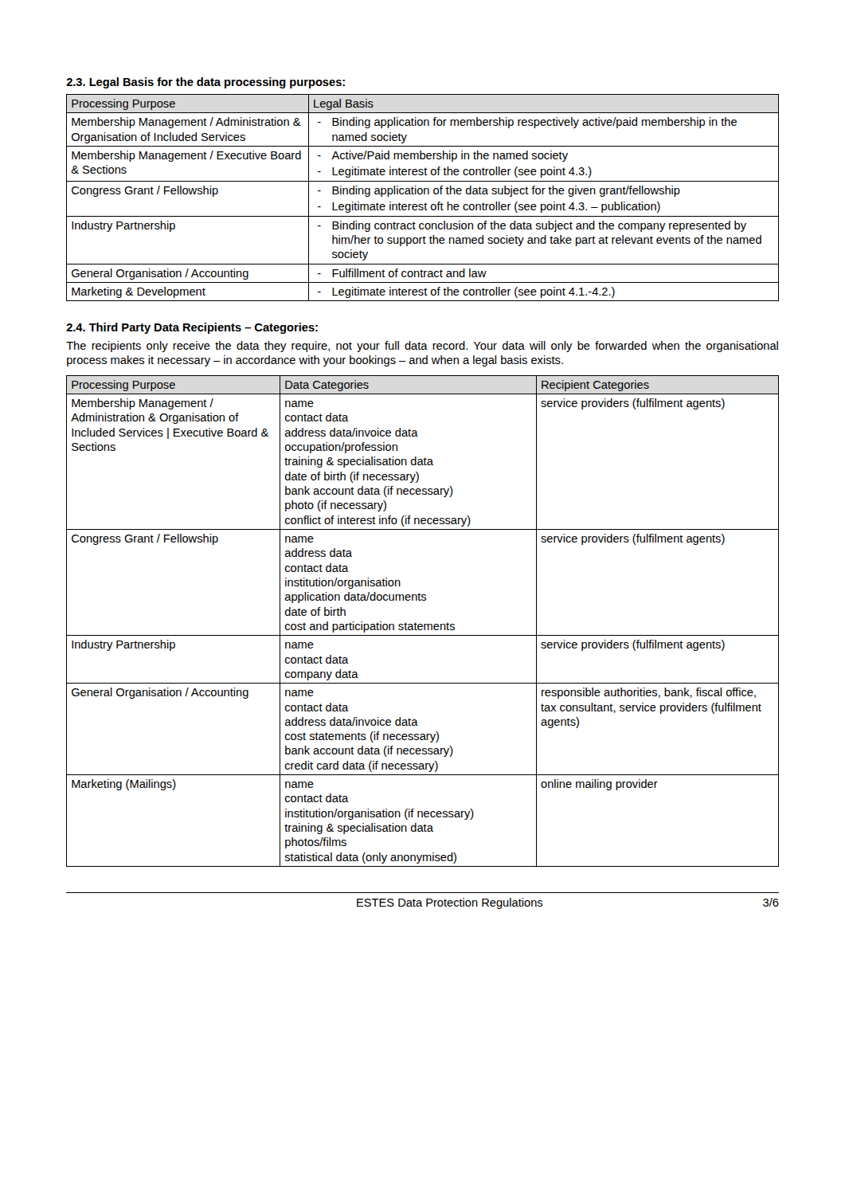2.3. Legal Basis for the data processing purposes:
| Processing Purpose | Legal Basis |
| --- | --- |
| Membership Management / Administration & Organisation of Included Services | Binding application for membership respectively active/paid membership in the named society |
| Membership Management / Executive Board & Sections | Active/Paid membership in the named society Legitimate interest of the controller (see point 4.3.) |
| Congress Grant / Fellowship | Binding application of the data subject for the given grant/fellowship Legitimate interest oft he controller (see point 4.3. – publication) |
| Industry Partnership | Binding contract conclusion of the data subject and the company represented by him/her to support the named society and take part at relevant events of the named society |
| General Organisation / Accounting | Fulfillment of contract and law |
| Marketing & Development | Legitimate interest of the controller (see point 4.1.-4.2.) |
2.4. Third Party Data Recipients – Categories:
The recipients only receive the data they require, not your full data record. Your data will only be forwarded when the organisational process makes it necessary – in accordance with your bookings – and when a legal basis exists.
| Processing Purpose | Data Categories | Recipient Categories |
| --- | --- | --- |
| Membership Management / Administration & Organisation of Included Services / Executive Board & Sections | name contact data address data/invoice data occupation/profession training & specialisation data date of birth (if necessary) bank account data (if necessary) photo (if necessary) conflict of interest info (if necessary) | service providers (fulfilment agents) |
| Congress Grant / Fellowship | name address data contact data institution/organisation application data/documents date of birth cost and participation statements | service providers (fulfilment agents) |
| Industry Partnership | name contact data company data | service providers (fulfilment agents) |
| General Organisation / Accounting | name contact data address data/invoice data cost statements (if necessary) bank account data (if necessary) credit card data (if necessary) | responsible authorities, bank, fiscal office, tax consultant, service providers (fulfilment agents) |
| Marketing (Mailings) | name contact data institution/organisation (if necessary) training & specialisation data photos/films statistical data (only anonymised) | online mailing provider |
ESTES Data Protection Regulations 3/6